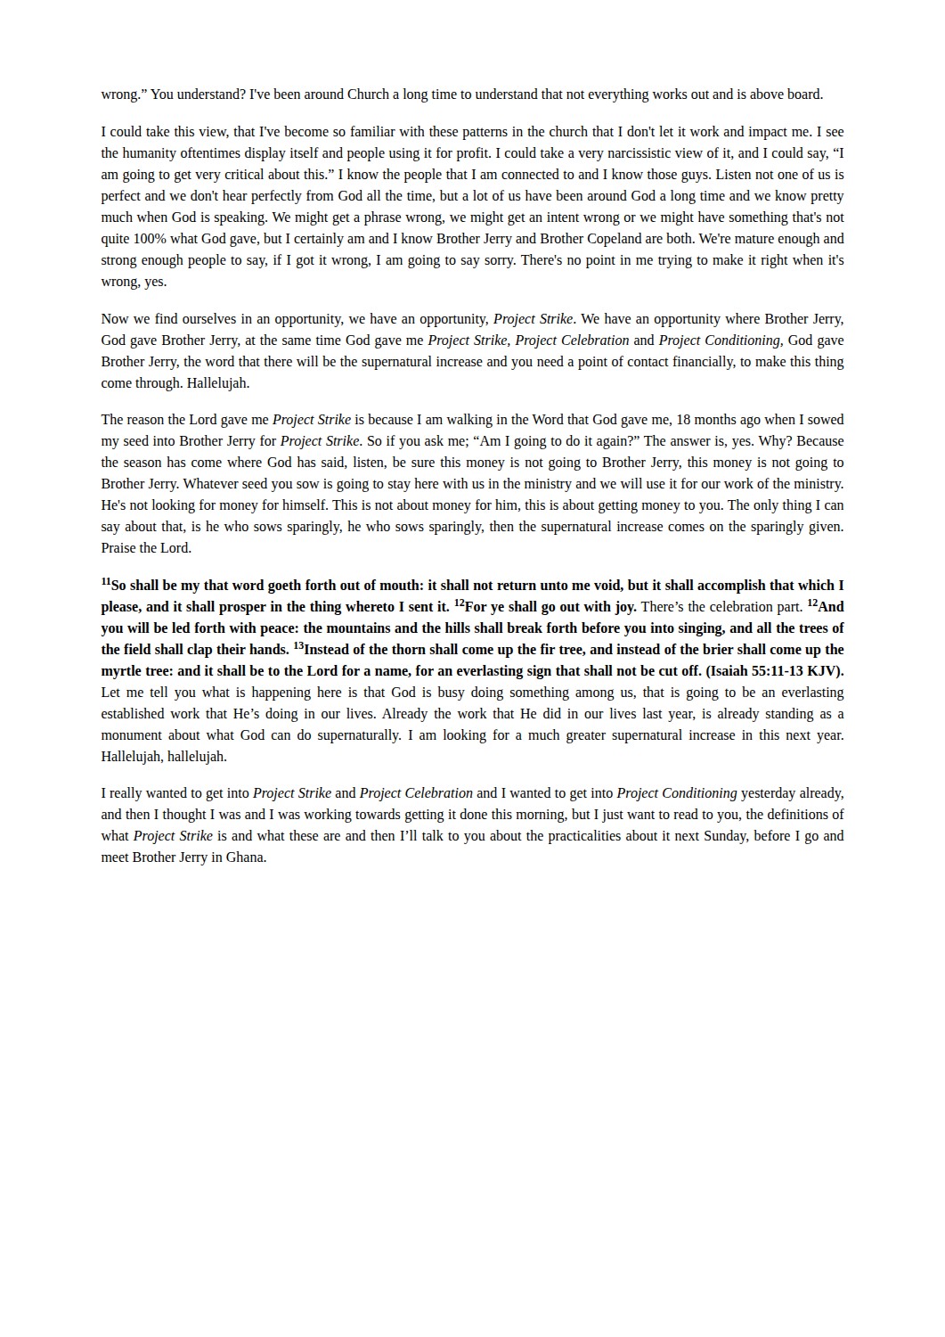wrong.” You understand? I've been around Church a long time to understand that not everything works out and is above board.
I could take this view, that I've become so familiar with these patterns in the church that I don't let it work and impact me. I see the humanity oftentimes display itself and people using it for profit. I could take a very narcissistic view of it, and I could say, “I am going to get very critical about this.” I know the people that I am connected to and I know those guys. Listen not one of us is perfect and we don't hear perfectly from God all the time, but a lot of us have been around God a long time and we know pretty much when God is speaking. We might get a phrase wrong, we might get an intent wrong or we might have something that's not quite 100% what God gave, but I certainly am and I know Brother Jerry and Brother Copeland are both. We're mature enough and strong enough people to say, if I got it wrong, I am going to say sorry. There's no point in me trying to make it right when it's wrong, yes.
Now we find ourselves in an opportunity, we have an opportunity, Project Strike. We have an opportunity where Brother Jerry, God gave Brother Jerry, at the same time God gave me Project Strike, Project Celebration and Project Conditioning, God gave Brother Jerry, the word that there will be the supernatural increase and you need a point of contact financially, to make this thing come through. Hallelujah.
The reason the Lord gave me Project Strike is because I am walking in the Word that God gave me, 18 months ago when I sowed my seed into Brother Jerry for Project Strike. So if you ask me; “Am I going to do it again?” The answer is, yes. Why? Because the season has come where God has said, listen, be sure this money is not going to Brother Jerry, this money is not going to Brother Jerry. Whatever seed you sow is going to stay here with us in the ministry and we will use it for our work of the ministry. He's not looking for money for himself. This is not about money for him, this is about getting money to you. The only thing I can say about that, is he who sows sparingly, he who sows sparingly, then the supernatural increase comes on the sparingly given. Praise the Lord.
11So shall be my that word goeth forth out of mouth: it shall not return unto me void, but it shall accomplish that which I please, and it shall prosper in the thing whereto I sent it. 12For ye shall go out with joy. There’s the celebration part. 12And you will be led forth with peace: the mountains and the hills shall break forth before you into singing, and all the trees of the field shall clap their hands. 13Instead of the thorn shall come up the fir tree, and instead of the brier shall come up the myrtle tree: and it shall be to the Lord for a name, for an everlasting sign that shall not be cut off. (Isaiah 55:11-13 KJV). Let me tell you what is happening here is that God is busy doing something among us, that is going to be an everlasting established work that He’s doing in our lives. Already the work that He did in our lives last year, is already standing as a monument about what God can do supernaturally. I am looking for a much greater supernatural increase in this next year. Hallelujah, hallelujah.
I really wanted to get into Project Strike and Project Celebration and I wanted to get into Project Conditioning yesterday already, and then I thought I was and I was working towards getting it done this morning, but I just want to read to you, the definitions of what Project Strike is and what these are and then I’ll talk to you about the practicalities about it next Sunday, before I go and meet Brother Jerry in Ghana.